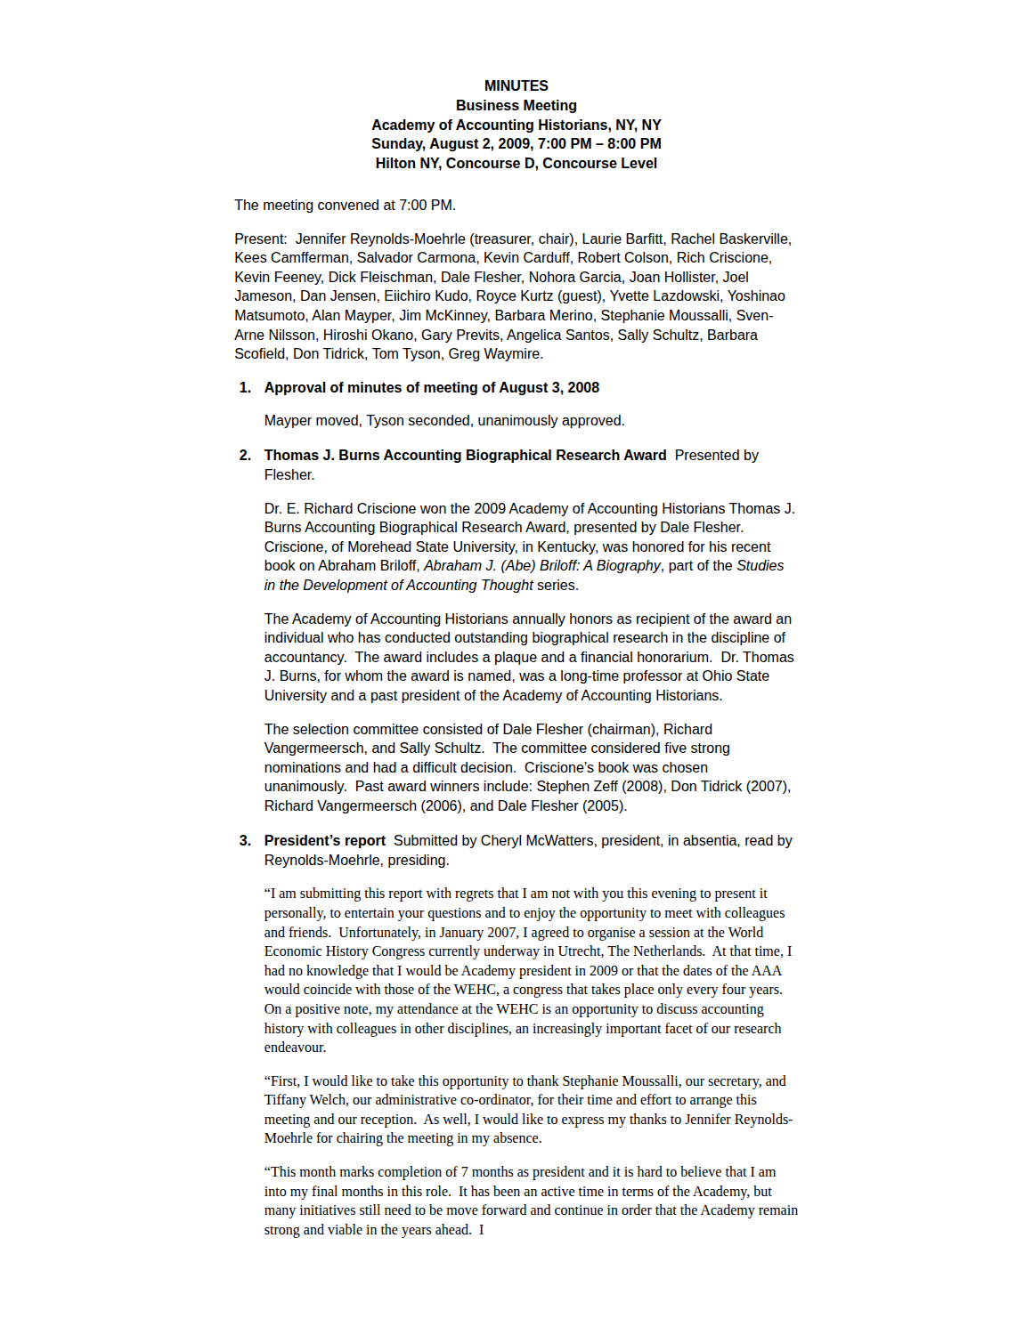MINUTES
Business Meeting
Academy of Accounting Historians, NY, NY
Sunday, August 2, 2009, 7:00 PM – 8:00 PM
Hilton NY, Concourse D, Concourse Level
The meeting convened at 7:00 PM.
Present: Jennifer Reynolds-Moehrle (treasurer, chair), Laurie Barfitt, Rachel Baskerville, Kees Camfferman, Salvador Carmona, Kevin Carduff, Robert Colson, Rich Criscione, Kevin Feeney, Dick Fleischman, Dale Flesher, Nohora Garcia, Joan Hollister, Joel Jameson, Dan Jensen, Eiichiro Kudo, Royce Kurtz (guest), Yvette Lazdowski, Yoshinao Matsumoto, Alan Mayper, Jim McKinney, Barbara Merino, Stephanie Moussalli, Sven-Arne Nilsson, Hiroshi Okano, Gary Previts, Angelica Santos, Sally Schultz, Barbara Scofield, Don Tidrick, Tom Tyson, Greg Waymire.
Approval of minutes of meeting of August 3, 2008
Mayper moved, Tyson seconded, unanimously approved.
Thomas J. Burns Accounting Biographical Research Award Presented by Flesher.
Dr. E. Richard Criscione won the 2009 Academy of Accounting Historians Thomas J. Burns Accounting Biographical Research Award, presented by Dale Flesher. Criscione, of Morehead State University, in Kentucky, was honored for his recent book on Abraham Briloff, Abraham J. (Abe) Briloff: A Biography, part of the Studies in the Development of Accounting Thought series.
The Academy of Accounting Historians annually honors as recipient of the award an individual who has conducted outstanding biographical research in the discipline of accountancy. The award includes a plaque and a financial honorarium. Dr. Thomas J. Burns, for whom the award is named, was a long-time professor at Ohio State University and a past president of the Academy of Accounting Historians.
The selection committee consisted of Dale Flesher (chairman), Richard Vangermeersch, and Sally Schultz. The committee considered five strong nominations and had a difficult decision. Criscione’s book was chosen unanimously. Past award winners include: Stephen Zeff (2008), Don Tidrick (2007), Richard Vangermeersch (2006), and Dale Flesher (2005).
President’s report Submitted by Cheryl McWatters, president, in absentia, read by Reynolds-Moehrle, presiding.
“I am submitting this report with regrets that I am not with you this evening to present it personally, to entertain your questions and to enjoy the opportunity to meet with colleagues and friends. Unfortunately, in January 2007, I agreed to organise a session at the World Economic History Congress currently underway in Utrecht, The Netherlands. At that time, I had no knowledge that I would be Academy president in 2009 or that the dates of the AAA would coincide with those of the WEHC, a congress that takes place only every four years. On a positive note, my attendance at the WEHC is an opportunity to discuss accounting history with colleagues in other disciplines, an increasingly important facet of our research endeavour.
“First, I would like to take this opportunity to thank Stephanie Moussalli, our secretary, and Tiffany Welch, our administrative co-ordinator, for their time and effort to arrange this meeting and our reception. As well, I would like to express my thanks to Jennifer Reynolds-Moehrle for chairing the meeting in my absence.
“This month marks completion of 7 months as president and it is hard to believe that I am into my final months in this role. It has been an active time in terms of the Academy, but many initiatives still need to be move forward and continue in order that the Academy remain strong and viable in the years ahead. I